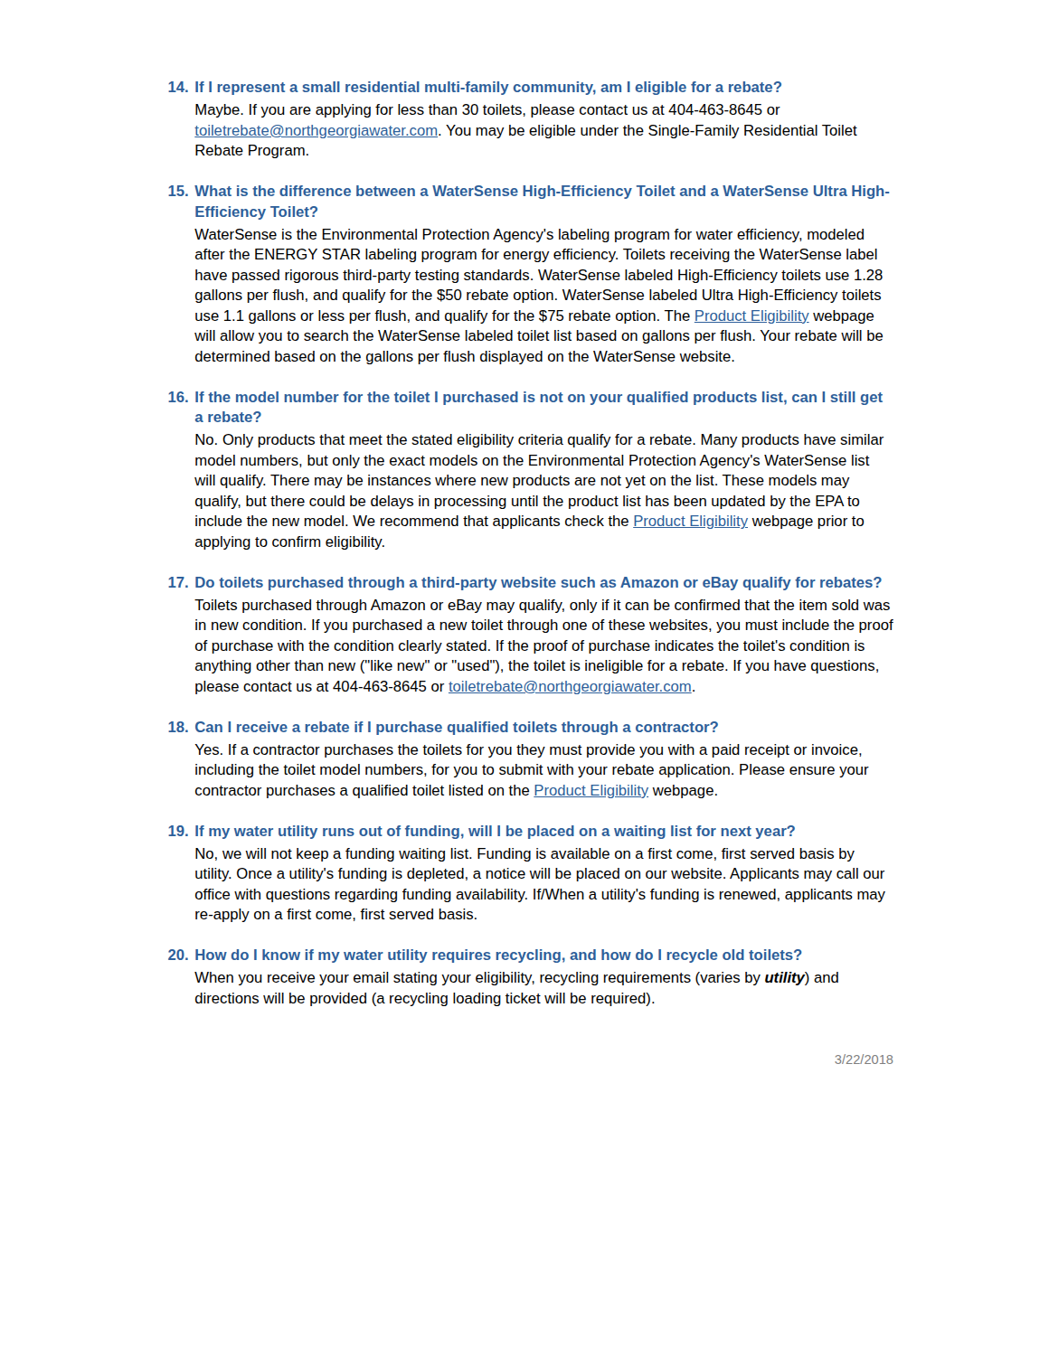14. If I represent a small residential multi-family community, am I eligible for a rebate? Maybe. If you are applying for less than 30 toilets, please contact us at 404-463-8645 or toiletrebate@northgeorgiawater.com. You may be eligible under the Single-Family Residential Toilet Rebate Program.
15. What is the difference between a WaterSense High-Efficiency Toilet and a WaterSense Ultra High-Efficiency Toilet? WaterSense is the Environmental Protection Agency's labeling program for water efficiency, modeled after the ENERGY STAR labeling program for energy efficiency. Toilets receiving the WaterSense label have passed rigorous third-party testing standards. WaterSense labeled High-Efficiency toilets use 1.28 gallons per flush, and qualify for the $50 rebate option. WaterSense labeled Ultra High-Efficiency toilets use 1.1 gallons or less per flush, and qualify for the $75 rebate option. The Product Eligibility webpage will allow you to search the WaterSense labeled toilet list based on gallons per flush. Your rebate will be determined based on the gallons per flush displayed on the WaterSense website.
16. If the model number for the toilet I purchased is not on your qualified products list, can I still get a rebate? No. Only products that meet the stated eligibility criteria qualify for a rebate. Many products have similar model numbers, but only the exact models on the Environmental Protection Agency's WaterSense list will qualify. There may be instances where new products are not yet on the list. These models may qualify, but there could be delays in processing until the product list has been updated by the EPA to include the new model. We recommend that applicants check the Product Eligibility webpage prior to applying to confirm eligibility.
17. Do toilets purchased through a third-party website such as Amazon or eBay qualify for rebates? Toilets purchased through Amazon or eBay may qualify, only if it can be confirmed that the item sold was in new condition. If you purchased a new toilet through one of these websites, you must include the proof of purchase with the condition clearly stated. If the proof of purchase indicates the toilet's condition is anything other than new ("like new" or "used"), the toilet is ineligible for a rebate. If you have questions, please contact us at 404-463-8645 or toiletrebate@northgeorgiawater.com.
18. Can I receive a rebate if I purchase qualified toilets through a contractor? Yes. If a contractor purchases the toilets for you they must provide you with a paid receipt or invoice, including the toilet model numbers, for you to submit with your rebate application. Please ensure your contractor purchases a qualified toilet listed on the Product Eligibility webpage.
19. If my water utility runs out of funding, will I be placed on a waiting list for next year? No, we will not keep a funding waiting list. Funding is available on a first come, first served basis by utility. Once a utility's funding is depleted, a notice will be placed on our website. Applicants may call our office with questions regarding funding availability. If/When a utility's funding is renewed, applicants may re-apply on a first come, first served basis.
20. How do I know if my water utility requires recycling, and how do I recycle old toilets? When you receive your email stating your eligibility, recycling requirements (varies by utility) and directions will be provided (a recycling loading ticket will be required).
3/22/2018